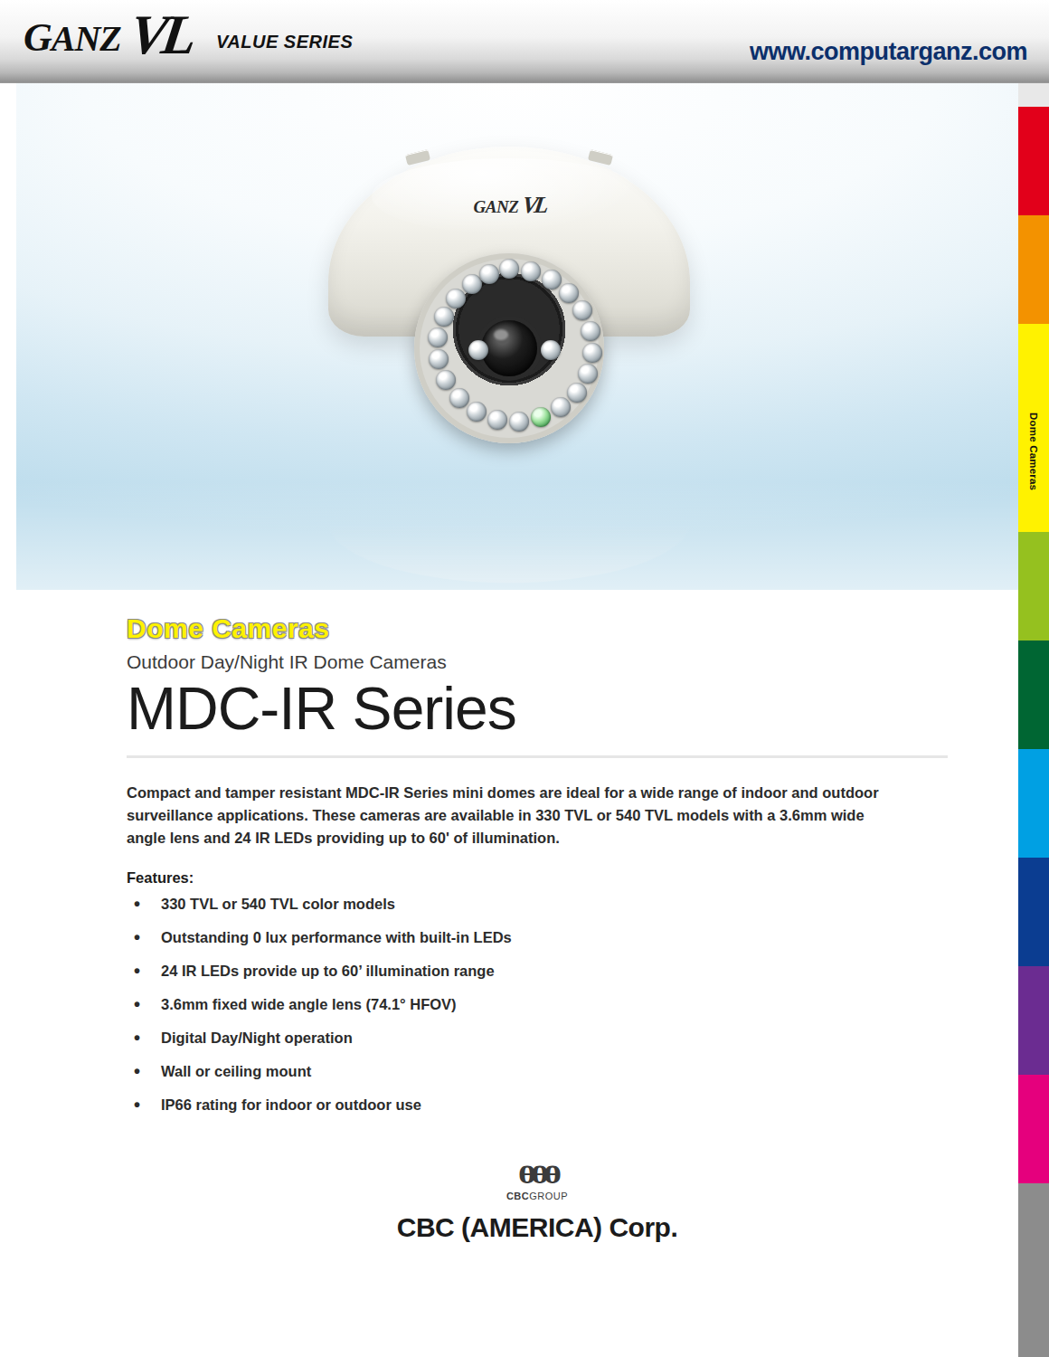GANZ VL VALUE SERIES
www.computarganz.com
Dome Cameras
GANZ VL
Dome Cameras
Outdoor Day/Night IR Dome Cameras
MDC-IR Series
Compact and tamper resistant MDC-IR Series mini domes are ideal for a wide range of indoor and outdoor surveillance applications. These cameras are available in 330 TVL or 540 TVL models with a 3.6mm wide angle lens and 24 IR LEDs providing up to 60' of illumination.
Features:
330 TVL or 540 TVL color models
Outstanding 0 lux performance with built-in LEDs
24 IR LEDs provide up to 60’ illumination range
3.6mm fixed wide angle lens (74.1° HFOV)
Digital Day/Night operation
Wall or ceiling mount
IP66 rating for indoor or outdoor use
өөө
CBCGROUP
CBC (AMERICA) Corp.